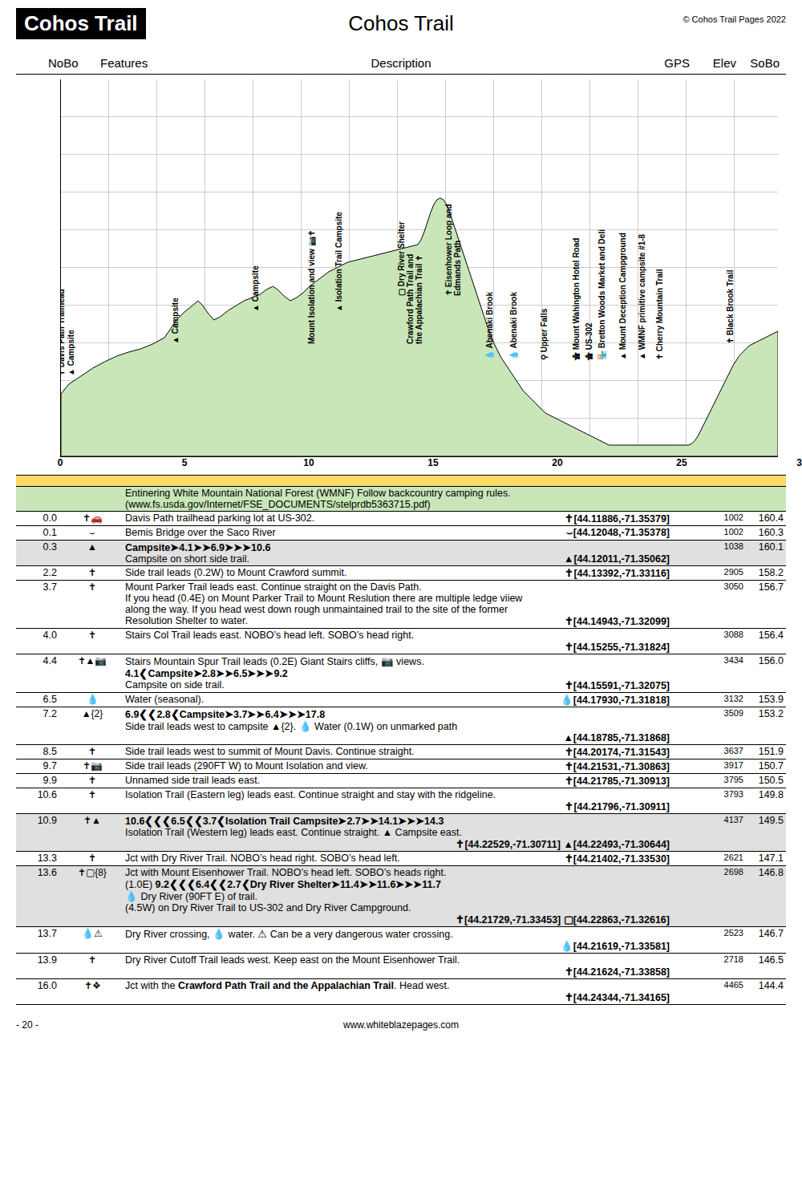Cohos Trail
Cohos Trail
© Cohos Trail Pages 2022
NoBo Features Description GPS Elev SoBo
6000 5000 4000 3000 2000 1000 0
✝ Davis Path Trailhead
▲ Campsite
▲ Campsite
▲ Campsite
Mount Isolation and view 📷✝
▲ Isolation Trail Campsite
▢ Dry River Shelter
Crawford Path Trail and
the Appalachian Trail ✝
✝ Eisenhower Loop and
Edmands Path
💧 Abenaki Brook
💧 Abenaki Brook
⚲ Upper Falls
🛣 Mount Wahington Hotel Road
🛣 US-302
🏪 Bretton Woods Market and Deli
▲ Mount Deception Campground
▲ WMNF primitive campsite #1-8
✝ Cherry Mountain Trail
✝ Black Brook Trail
0 5 10 15 20 25 30
| | | Entinering White Mountain National Forest (WMNF) Follow backcountry camping rules. (www.fs.usda.gov/Internet/FSE_DOCUMENTS/stelprdb5363715.pdf) | | | |
| 0.0 | ✝🚗 | Davis Path trailhead parking lot at US-302. ✝[44.11886,-71.35379] | | 1002 | 160.4 |
| 0.1 | ⌣ | Bemis Bridge over the Saco River ⌣[44.12048,-71.35378] | | 1002 | 160.3 |
| 0.3 | ▲ | Campsite➤4.1➤➤6.9➤➤➤10.6 Campsite on short side trail. ▲[44.12011,-71.35062] | | 1038 | 160.1 |
| 2.2 | ✝ | Side trail leads (0.2W) to Mount Crawford summit. ✝[44.13392,-71.33116] | | 2905 | 158.2 |
| 3.7 | ✝ | Mount Parker Trail leads east. Continue straight on the Davis Path. If you head (0.4E) on Mount Parker Trail to Mount Reslution there are multiple ledge viiew along the way. If you head west down rough unmaintained trail to the site of the former Resolution Shelter to water. ✝[44.14943,-71.32099] | | 3050 | 156.7 |
| 4.0 | ✝ | Stairs Col Trail leads east. NOBO’s head left. SOBO’s head right. ✝[44.15255,-71.31824] | | 3088 | 156.4 |
| 4.4 | ✝▲📷 | Stairs Mountain Spur Trail leads (0.2E) Giant Stairs cliffs, 📷 views. 4.1❮Campsite➤2.8➤➤6.5➤➤➤9.2 Campsite on side trail. ✝[44.15591,-71.32075] | | 3434 | 156.0 |
| 6.5 | 💧 | Water (seasonal). 💧[44.17930,-71.31818] | | 3132 | 153.9 |
| 7.2 | ▲{2} | 6.9❮❮2.8❮Campsite➤3.7➤➤6.4➤➤➤17.8 Side trail leads west to campsite ▲{2}. 💧 Water (0.1W) on unmarked path ▲[44.18785,-71.31868] | | 3509 | 153.2 |
| 8.5 | ✝ | Side trail leads west to summit of Mount Davis. Continue straight. ✝[44.20174,-71.31543] | | 3637 | 151.9 |
| 9.7 | ✝📷 | Side trail leads (290FT W) to Mount Isolation and view. ✝[44.21531,-71.30863] | | 3917 | 150.7 |
| 9.9 | ✝ | Unnamed side trail leads east. ✝[44.21785,-71.30913] | | 3795 | 150.5 |
| 10.6 | ✝ | Isolation Trail (Eastern leg) leads east. Continue straight and stay with the ridgeline. ✝[44.21796,-71.30911] | | 3793 | 149.8 |
| 10.9 | ✝▲ | 10.6❮❮❮6.5❮❮3.7❮Isolation Trail Campsite➤2.7➤➤14.1➤➤➤14.3 Isolation Trail (Western leg) leads east. Continue straight. ▲ Campsite east. ✝[44.22529,-71.30711] ▲[44.22493,-71.30644] | | 4137 | 149.5 |
| 13.3 | ✝ | Jct with Dry River Trail. NOBO’s head right. SOBO’s head left. ✝[44.21402,-71.33530] | | 2621 | 147.1 |
| 13.6 | ✝▢{8} | Jct with Mount Eisenhower Trail. NOBO’s head left. SOBO’s heads right. (1.0E) 9.2❮❮❮6.4❮❮2.7❮Dry River Shelter➤11.4➤➤11.6➤➤➤11.7 💧 Dry River (90FT E) of trail. (4.5W) on Dry River Trail to US-302 and Dry River Campground. ✝[44.21729,-71.33453] ▢[44.22863,-71.32616] | | 2698 | 146.8 |
| 13.7 | 💧⚠ | Dry River crossing, 💧 water. ⚠ Can be a very dangerous water crossing. 💧[44.21619,-71.33581] | | 2523 | 146.7 |
| 13.9 | ✝ | Dry River Cutoff Trail leads west. Keep east on the Mount Eisenhower Trail. ✝[44.21624,-71.33858] | | 2718 | 146.5 |
| 16.0 | ✝❖ | Jct with the Crawford Path Trail and the Appalachian Trail . Head west. ✝[44.24344,-71.34165] | | 4465 | 144.4 |
- 20 - www.whiteblazepages.com